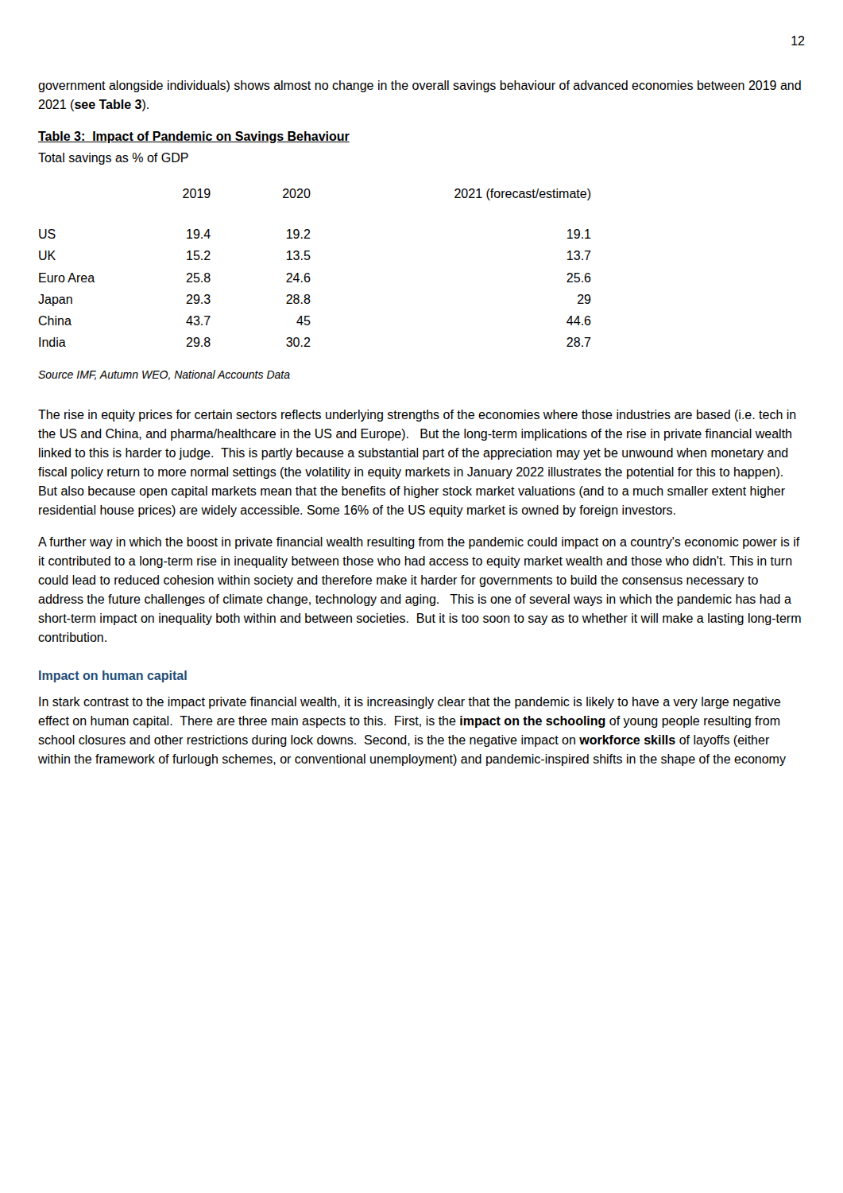12
government alongside individuals) shows almost no change in the overall savings behaviour of advanced economies between 2019 and 2021 (see Table 3).
Table 3: Impact of Pandemic on Savings Behaviour
Total savings as % of GDP
| | 2019 | 2020 | 2021 (forecast/estimate) |
| --- | --- | --- | --- |
| US | 19.4 | 19.2 | 19.1 |
| UK | 15.2 | 13.5 | 13.7 |
| Euro Area | 25.8 | 24.6 | 25.6 |
| Japan | 29.3 | 28.8 | 29 |
| China | 43.7 | 45 | 44.6 |
| India | 29.8 | 30.2 | 28.7 |
Source IMF, Autumn WEO, National Accounts Data
The rise in equity prices for certain sectors reflects underlying strengths of the economies where those industries are based (i.e. tech in the US and China, and pharma/healthcare in the US and Europe). But the long-term implications of the rise in private financial wealth linked to this is harder to judge. This is partly because a substantial part of the appreciation may yet be unwound when monetary and fiscal policy return to more normal settings (the volatility in equity markets in January 2022 illustrates the potential for this to happen). But also because open capital markets mean that the benefits of higher stock market valuations (and to a much smaller extent higher residential house prices) are widely accessible. Some 16% of the US equity market is owned by foreign investors.
A further way in which the boost in private financial wealth resulting from the pandemic could impact on a country's economic power is if it contributed to a long-term rise in inequality between those who had access to equity market wealth and those who didn't. This in turn could lead to reduced cohesion within society and therefore make it harder for governments to build the consensus necessary to address the future challenges of climate change, technology and aging. This is one of several ways in which the pandemic has had a short-term impact on inequality both within and between societies. But it is too soon to say as to whether it will make a lasting long-term contribution.
Impact on human capital
In stark contrast to the impact private financial wealth, it is increasingly clear that the pandemic is likely to have a very large negative effect on human capital. There are three main aspects to this. First, is the impact on the schooling of young people resulting from school closures and other restrictions during lock downs. Second, is the the negative impact on workforce skills of layoffs (either within the framework of furlough schemes, or conventional unemployment) and pandemic-inspired shifts in the shape of the economy